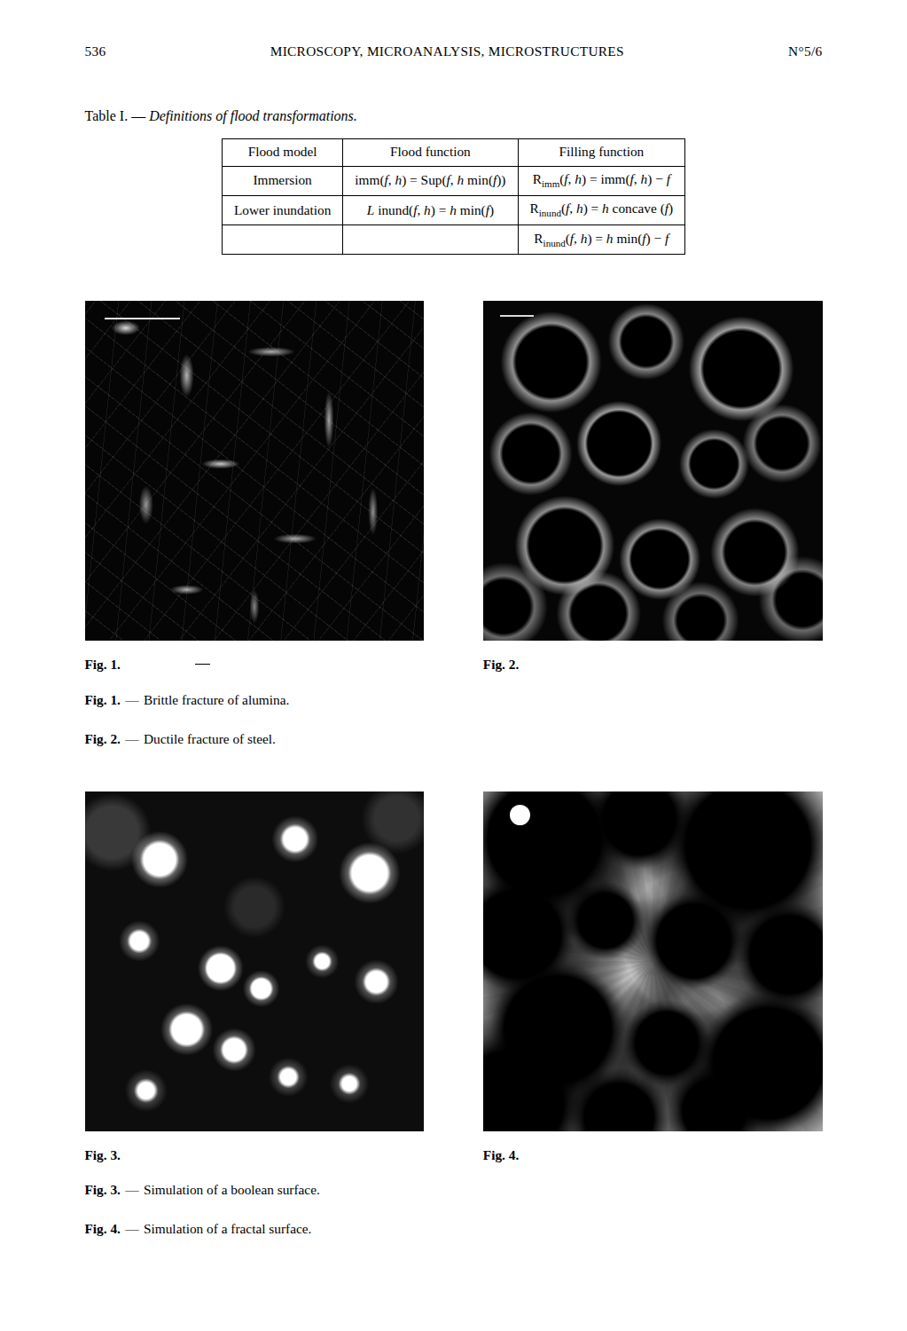536 MICROSCOPY, MICROANALYSIS, MICROSTRUCTURES N°5/6
Table I. — Definitions of flood transformations.
| Flood model | Flood function | Filling function |
| --- | --- | --- |
| Immersion | imm ( f , h ) = Sup ( f , h min ( f )) | R imm ( f , h ) = imm ( f , h ) − f |
| Lower inundation | L inund ( f , h ) = h min ( f ) | R inund ( f , h ) = h concave ( f ) |
| | | R inund ( f , h ) = h min ( f ) − f |
Fig. 1.
Fig. 2.
Fig. 1.—Brittle fracture of alumina.
Fig. 2.—Ductile fracture of steel.
Fig. 3.
Fig. 4.
Fig. 3.—Simulation of a boolean surface.
Fig. 4.—Simulation of a fractal surface.